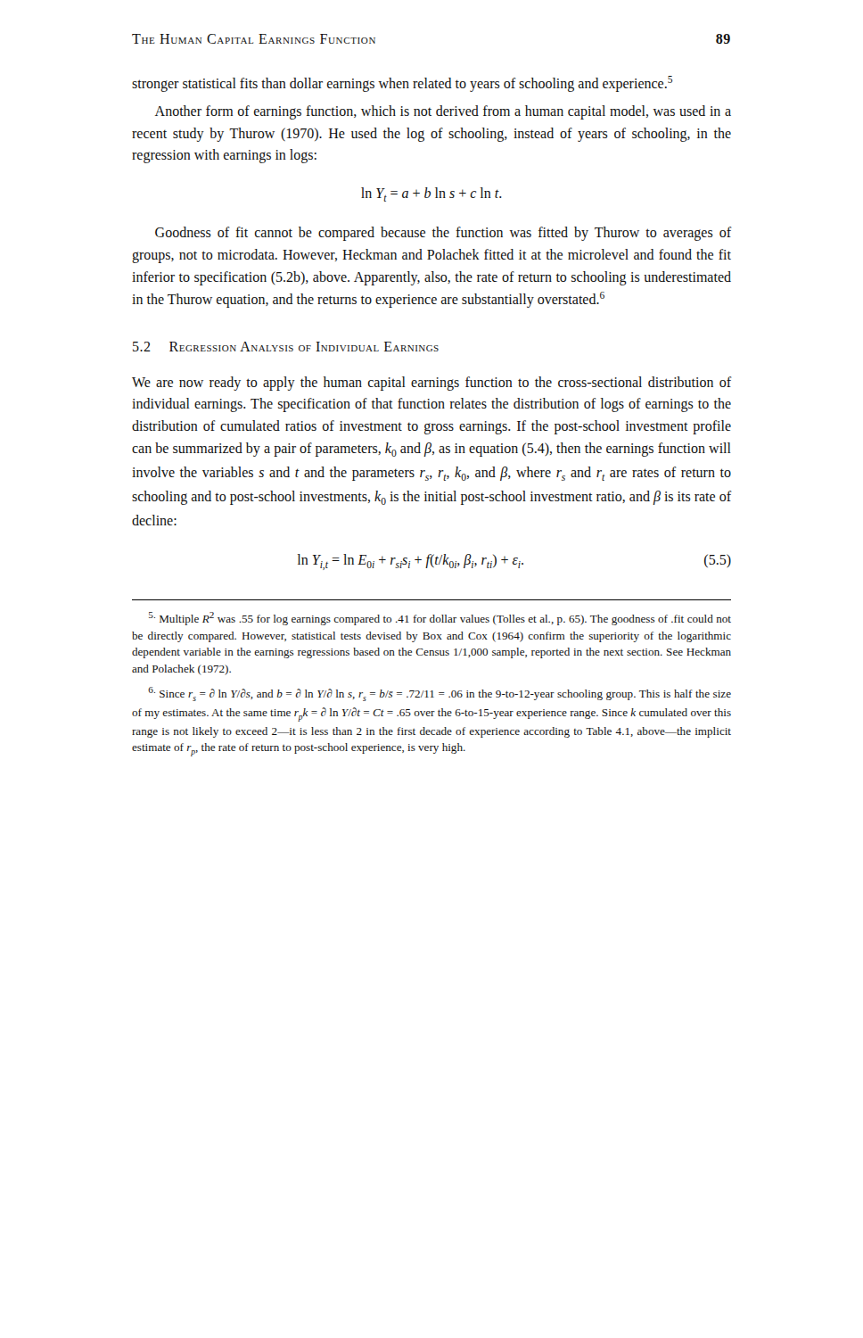The Human Capital Earnings Function 89
stronger statistical fits than dollar earnings when related to years of schooling and experience.5
Another form of earnings function, which is not derived from a human capital model, was used in a recent study by Thurow (1970). He used the log of schooling, instead of years of schooling, in the regression with earnings in logs:
ln Yt = a + b ln s + c ln t.
Goodness of fit cannot be compared because the function was fitted by Thurow to averages of groups, not to microdata. However, Heckman and Polachek fitted it at the microlevel and found the fit inferior to specification (5.2b), above. Apparently, also, the rate of return to schooling is underestimated in the Thurow equation, and the returns to experience are substantially overstated.6
5.2 Regression Analysis of Individual Earnings
We are now ready to apply the human capital earnings function to the cross-sectional distribution of individual earnings. The specification of that function relates the distribution of logs of earnings to the distribution of cumulated ratios of investment to gross earnings. If the post-school investment profile can be summarized by a pair of parameters, k0 and β, as in equation (5.4), then the earnings function will involve the variables s and t and the parameters rs, rt, k0, and β, where rs and rt are rates of return to schooling and to post-school investments, k0 is the initial post-school investment ratio, and β is its rate of decline:
ln Yi,t = ln E0i + rsisi + f(t/k0i, βi, rti) + εi.
(5.5)
5. Multiple R2 was .55 for log earnings compared to .41 for dollar values (Tolles et al., p. 65). The goodness of .fit could not be directly compared. However, statistical tests devised by Box and Cox (1964) confirm the superiority of the logarithmic dependent variable in the earnings regressions based on the Census 1/1,000 sample, reported in the next section. See Heckman and Polachek (1972).
6. Since rs = ∂ ln Y/∂s, and b = ∂ ln Y/∂ ln s, rs = b/s̄ = .72/11 = .06 in the 9-to-12-year schooling group. This is half the size of my estimates. At the same time rpk = ∂ ln Y/∂t = Ct = .65 over the 6-to-15-year experience range. Since k cumulated over this range is not likely to exceed 2—it is less than 2 in the first decade of experience according to Table 4.1, above—the implicit estimate of rp, the rate of return to post-school experience, is very high.